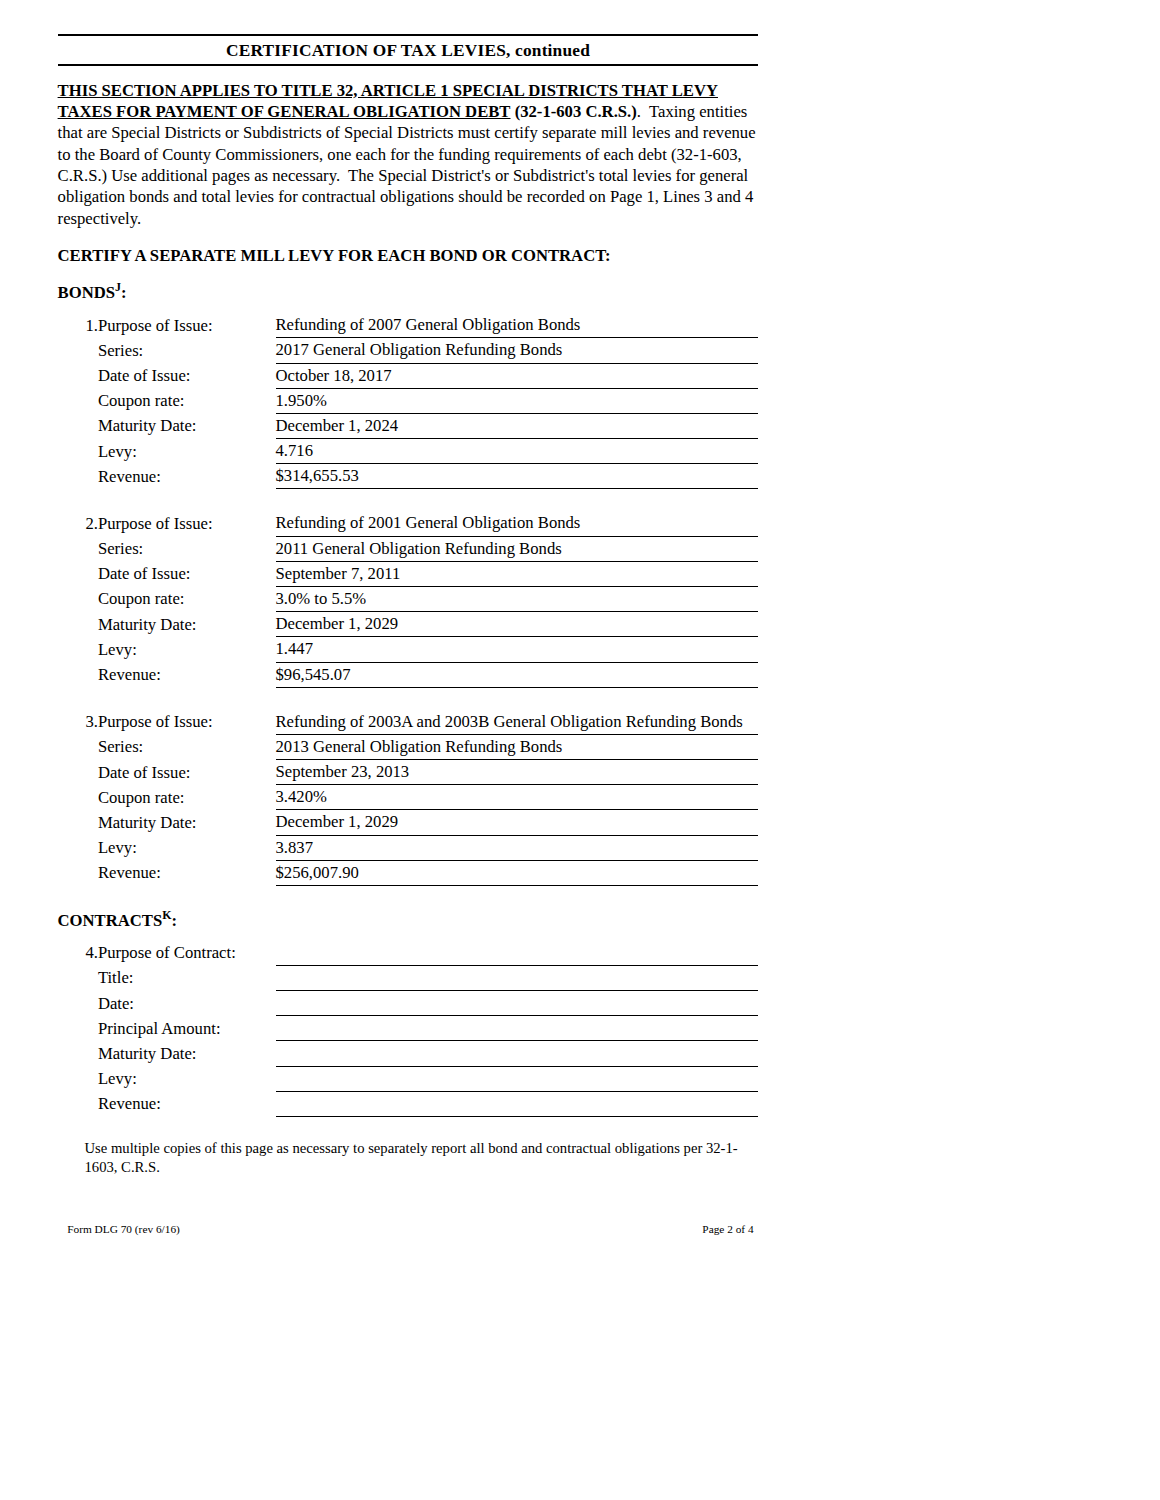CERTIFICATION OF TAX LEVIES, continued
THIS SECTION APPLIES TO TITLE 32, ARTICLE 1 SPECIAL DISTRICTS THAT LEVY TAXES FOR PAYMENT OF GENERAL OBLIGATION DEBT (32-1-603 C.R.S.). Taxing entities that are Special Districts or Subdistricts of Special Districts must certify separate mill levies and revenue to the Board of County Commissioners, one each for the funding requirements of each debt (32-1-603, C.R.S.) Use additional pages as necessary. The Special District's or Subdistrict's total levies for general obligation bonds and total levies for contractual obligations should be recorded on Page 1, Lines 3 and 4 respectively.
CERTIFY A SEPARATE MILL LEVY FOR EACH BOND OR CONTRACT:
BONDSJ:
| 1. | Purpose of Issue: | Refunding of 2007 General Obligation Bonds |
| | Series: | 2017 General Obligation Refunding Bonds |
| | Date of Issue: | October 18, 2017 |
| | Coupon rate: | 1.950% |
| | Maturity Date: | December 1, 2024 |
| | Levy: | 4.716 |
| | Revenue: | $314,655.53 |
| 2. | Purpose of Issue: | Refunding of 2001 General Obligation Bonds |
| | Series: | 2011 General Obligation Refunding Bonds |
| | Date of Issue: | September 7, 2011 |
| | Coupon rate: | 3.0% to 5.5% |
| | Maturity Date: | December 1, 2029 |
| | Levy: | 1.447 |
| | Revenue: | $96,545.07 |
| 3. | Purpose of Issue: | Refunding of 2003A and 2003B General Obligation Refunding Bonds |
| | Series: | 2013 General Obligation Refunding Bonds |
| | Date of Issue: | September 23, 2013 |
| | Coupon rate: | 3.420% |
| | Maturity Date: | December 1, 2029 |
| | Levy: | 3.837 |
| | Revenue: | $256,007.90 |
CONTRACTSK:
| 4. | Purpose of Contract: | |
| | Title: | |
| | Date: | |
| | Principal Amount: | |
| | Maturity Date: | |
| | Levy: | |
| | Revenue: | |
Use multiple copies of this page as necessary to separately report all bond and contractual obligations per 32-1-1603, C.R.S.
Form DLG 70 (rev 6/16)
Page 2 of 4